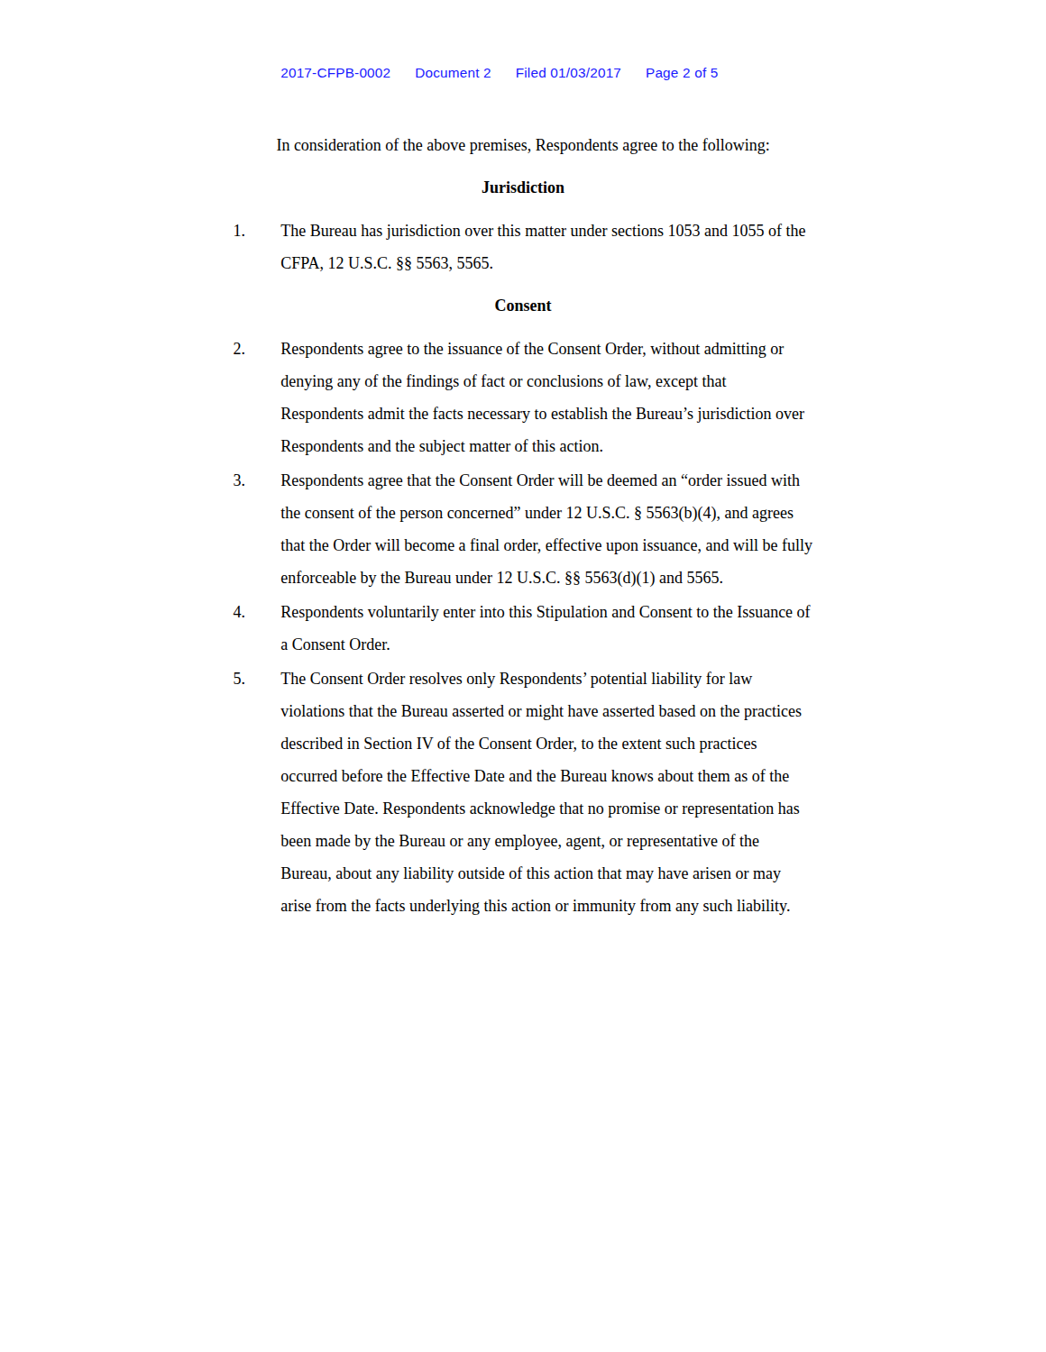2017-CFPB-0002 Document 2 Filed 01/03/2017 Page 2 of 5
In consideration of the above premises, Respondents agree to the following:
Jurisdiction
1. The Bureau has jurisdiction over this matter under sections 1053 and 1055 of the CFPA, 12 U.S.C. §§ 5563, 5565.
Consent
2. Respondents agree to the issuance of the Consent Order, without admitting or denying any of the findings of fact or conclusions of law, except that Respondents admit the facts necessary to establish the Bureau’s jurisdiction over Respondents and the subject matter of this action.
3. Respondents agree that the Consent Order will be deemed an “order issued with the consent of the person concerned” under 12 U.S.C. § 5563(b)(4), and agrees that the Order will become a final order, effective upon issuance, and will be fully enforceable by the Bureau under 12 U.S.C. §§ 5563(d)(1) and 5565.
4. Respondents voluntarily enter into this Stipulation and Consent to the Issuance of a Consent Order.
5. The Consent Order resolves only Respondents’ potential liability for law violations that the Bureau asserted or might have asserted based on the practices described in Section IV of the Consent Order, to the extent such practices occurred before the Effective Date and the Bureau knows about them as of the Effective Date. Respondents acknowledge that no promise or representation has been made by the Bureau or any employee, agent, or representative of the Bureau, about any liability outside of this action that may have arisen or may arise from the facts underlying this action or immunity from any such liability.